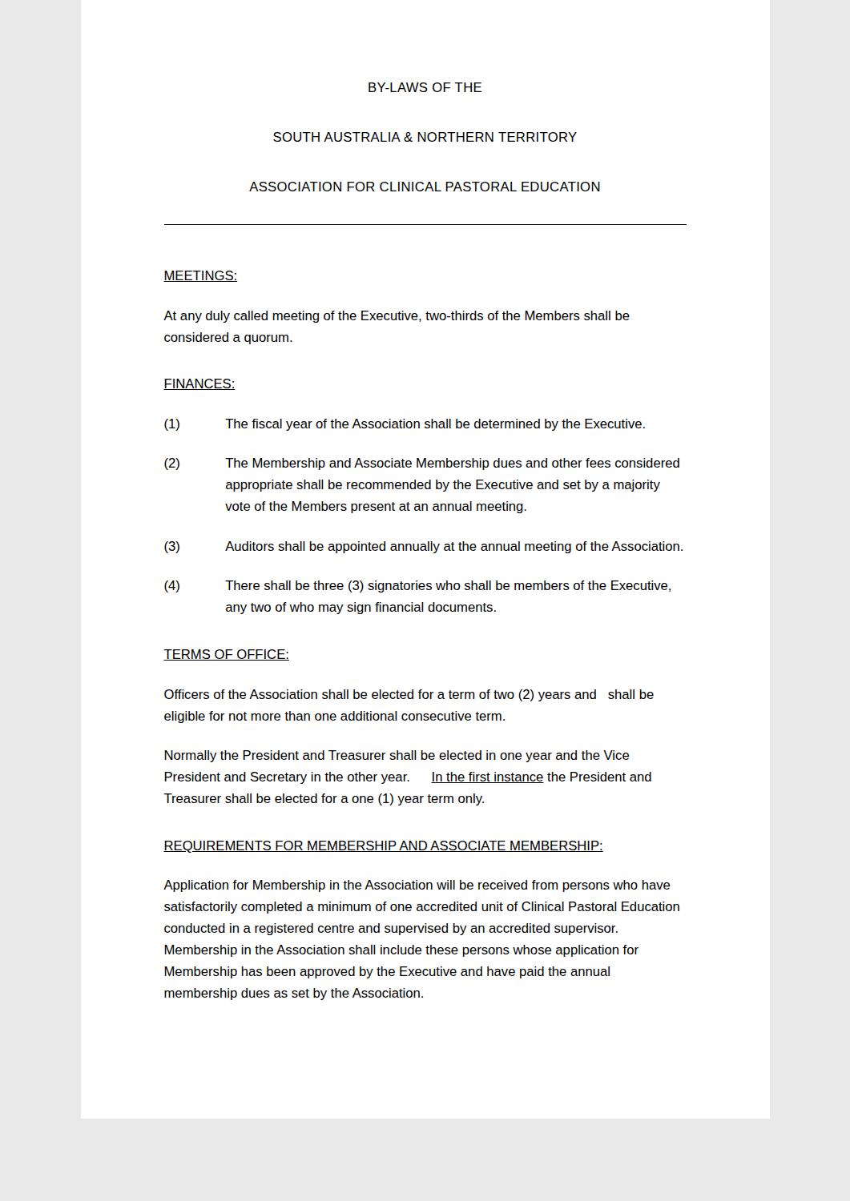BY-LAWS OF THE SOUTH AUSTRALIA & NORTHERN TERRITORY ASSOCIATION FOR CLINICAL PASTORAL EDUCATION
MEETINGS:
At any duly called meeting of the Executive, two-thirds of the Members shall be considered a quorum.
FINANCES:
(1) The fiscal year of the Association shall be determined by the Executive.
(2) The Membership and Associate Membership dues and other fees considered appropriate shall be recommended by the Executive and set by a majority vote of the Members present at an annual meeting.
(3) Auditors shall be appointed annually at the annual meeting of the Association.
(4) There shall be three (3) signatories who shall be members of the Executive, any two of who may sign financial documents.
TERMS OF OFFICE:
Officers of the Association shall be elected for a term of two (2) years and shall be eligible for not more than one additional consecutive term.
Normally the President and Treasurer shall be elected in one year and the Vice President and Secretary in the other year. In the first instance the President and Treasurer shall be elected for a one (1) year term only.
REQUIREMENTS FOR MEMBERSHIP AND ASSOCIATE MEMBERSHIP:
Application for Membership in the Association will be received from persons who have satisfactorily completed a minimum of one accredited unit of Clinical Pastoral Education conducted in a registered centre and supervised by an accredited supervisor. Membership in the Association shall include these persons whose application for Membership has been approved by the Executive and have paid the annual membership dues as set by the Association.